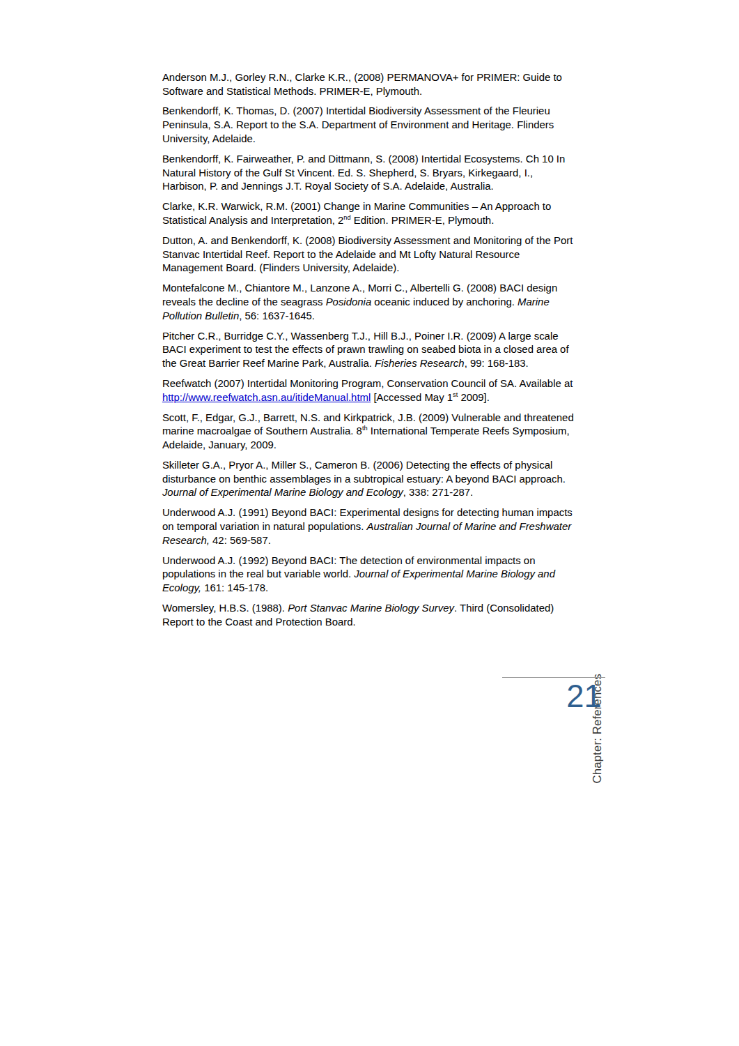Anderson M.J., Gorley R.N., Clarke K.R., (2008) PERMANOVA+ for PRIMER: Guide to Software and Statistical Methods. PRIMER-E, Plymouth.
Benkendorff, K. Thomas, D. (2007) Intertidal Biodiversity Assessment of the Fleurieu Peninsula, S.A. Report to the S.A. Department of Environment and Heritage. Flinders University, Adelaide.
Benkendorff, K. Fairweather, P. and Dittmann, S. (2008) Intertidal Ecosystems. Ch 10 In Natural History of the Gulf St Vincent. Ed. S. Shepherd, S. Bryars, Kirkegaard, I., Harbison, P. and Jennings J.T. Royal Society of S.A. Adelaide, Australia.
Clarke, K.R. Warwick, R.M. (2001) Change in Marine Communities – An Approach to Statistical Analysis and Interpretation, 2nd Edition. PRIMER-E, Plymouth.
Dutton, A. and Benkendorff, K. (2008) Biodiversity Assessment and Monitoring of the Port Stanvac Intertidal Reef. Report to the Adelaide and Mt Lofty Natural Resource Management Board. (Flinders University, Adelaide).
Montefalcone M., Chiantore M., Lanzone A., Morri C., Albertelli G. (2008) BACI design reveals the decline of the seagrass Posidonia oceanic induced by anchoring. Marine Pollution Bulletin, 56: 1637-1645.
Pitcher C.R., Burridge C.Y., Wassenberg T.J., Hill B.J., Poiner I.R. (2009) A large scale BACI experiment to test the effects of prawn trawling on seabed biota in a closed area of the Great Barrier Reef Marine Park, Australia. Fisheries Research, 99: 168-183.
Reefwatch (2007) Intertidal Monitoring Program, Conservation Council of SA. Available at http://www.reefwatch.asn.au/itideManual.html [Accessed May 1st 2009].
Scott, F., Edgar, G.J., Barrett, N.S. and Kirkpatrick, J.B. (2009) Vulnerable and threatened marine macroalgae of Southern Australia. 8th International Temperate Reefs Symposium, Adelaide, January, 2009.
Skilleter G.A., Pryor A., Miller S., Cameron B. (2006) Detecting the effects of physical disturbance on benthic assemblages in a subtropical estuary: A beyond BACI approach. Journal of Experimental Marine Biology and Ecology, 338: 271-287.
Underwood A.J. (1991) Beyond BACI: Experimental designs for detecting human impacts on temporal variation in natural populations. Australian Journal of Marine and Freshwater Research, 42: 569-587.
Underwood A.J. (1992) Beyond BACI: The detection of environmental impacts on populations in the real but variable world. Journal of Experimental Marine Biology and Ecology, 161: 145-178.
Womersley, H.B.S. (1988). Port Stanvac Marine Biology Survey. Third (Consolidated) Report to the Coast and Protection Board.
Chapter: References
21